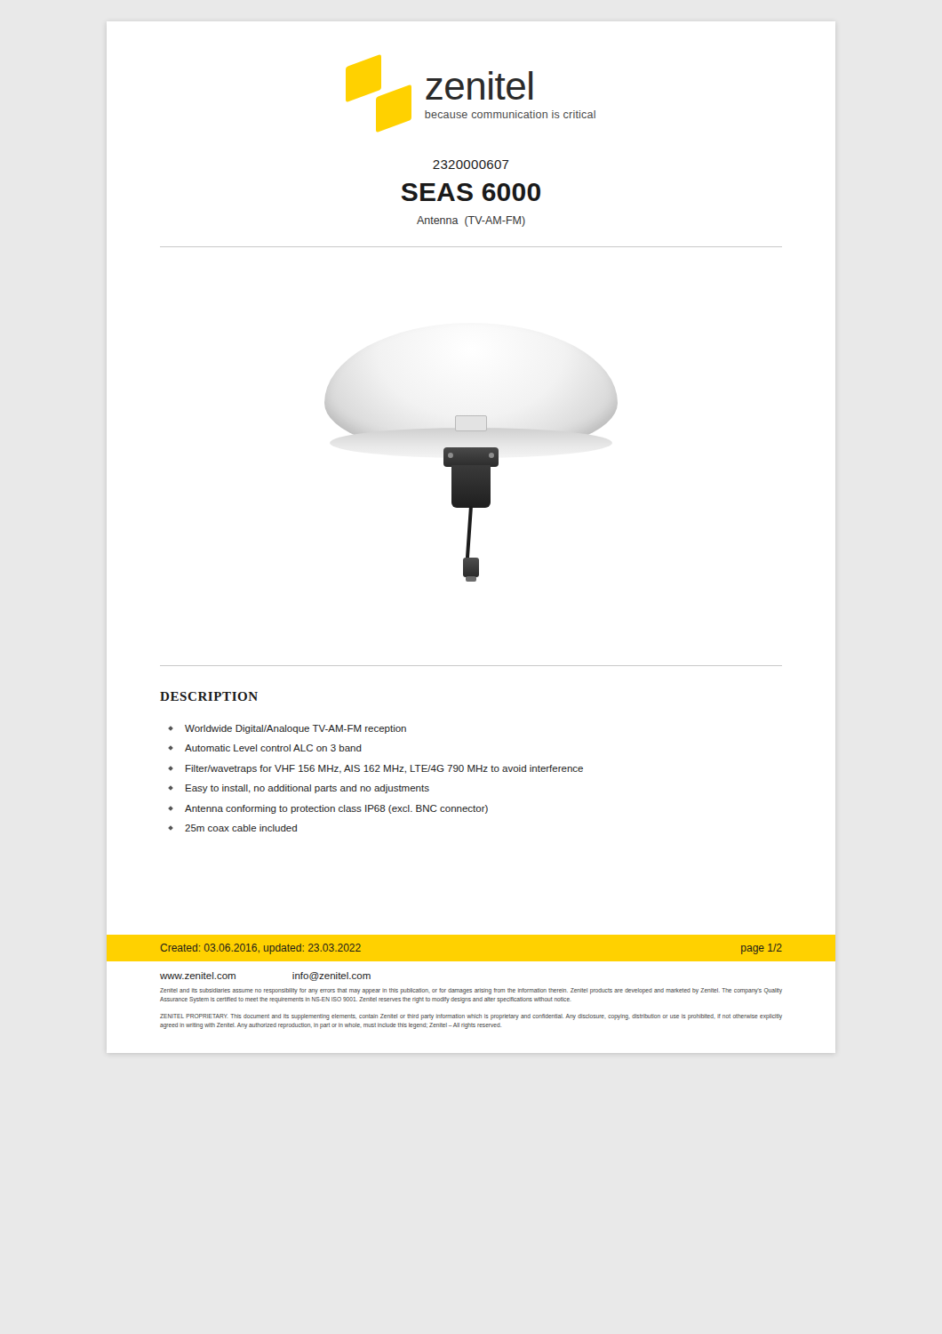zenitel
because communication is critical
2320000607
SEAS 6000
Antenna (TV-AM-FM)
DESCRIPTION
Worldwide Digital/Analoque TV-AM-FM reception
Automatic Level control ALC on 3 band
Filter/wavetraps for VHF 156 MHz, AIS 162 MHz, LTE/4G 790 MHz to avoid interference
Easy to install, no additional parts and no adjustments
Antenna conforming to protection class IP68 (excl. BNC connector)
25m coax cable included
Created: 03.06.2016, updated: 23.03.2022 page 1/2
www.zenitel.com info@zenitel.com
Zenitel and its subsidiaries assume no responsibility for any errors that may appear in this publication, or for damages arising from the information therein. Zenitel products are developed and marketed by Zenitel. The company's Quality Assurance System is certified to meet the requirements in NS-EN ISO 9001. Zenitel reserves the right to modify designs and alter specifications without notice.
ZENITEL PROPRIETARY. This document and its supplementing elements, contain Zenitel or third party information which is proprietary and confidential. Any disclosure, copying, distribution or use is prohibited, if not otherwise explicitly agreed in writing with Zenitel. Any authorized reproduction, in part or in whole, must include this legend; Zenitel – All rights reserved.